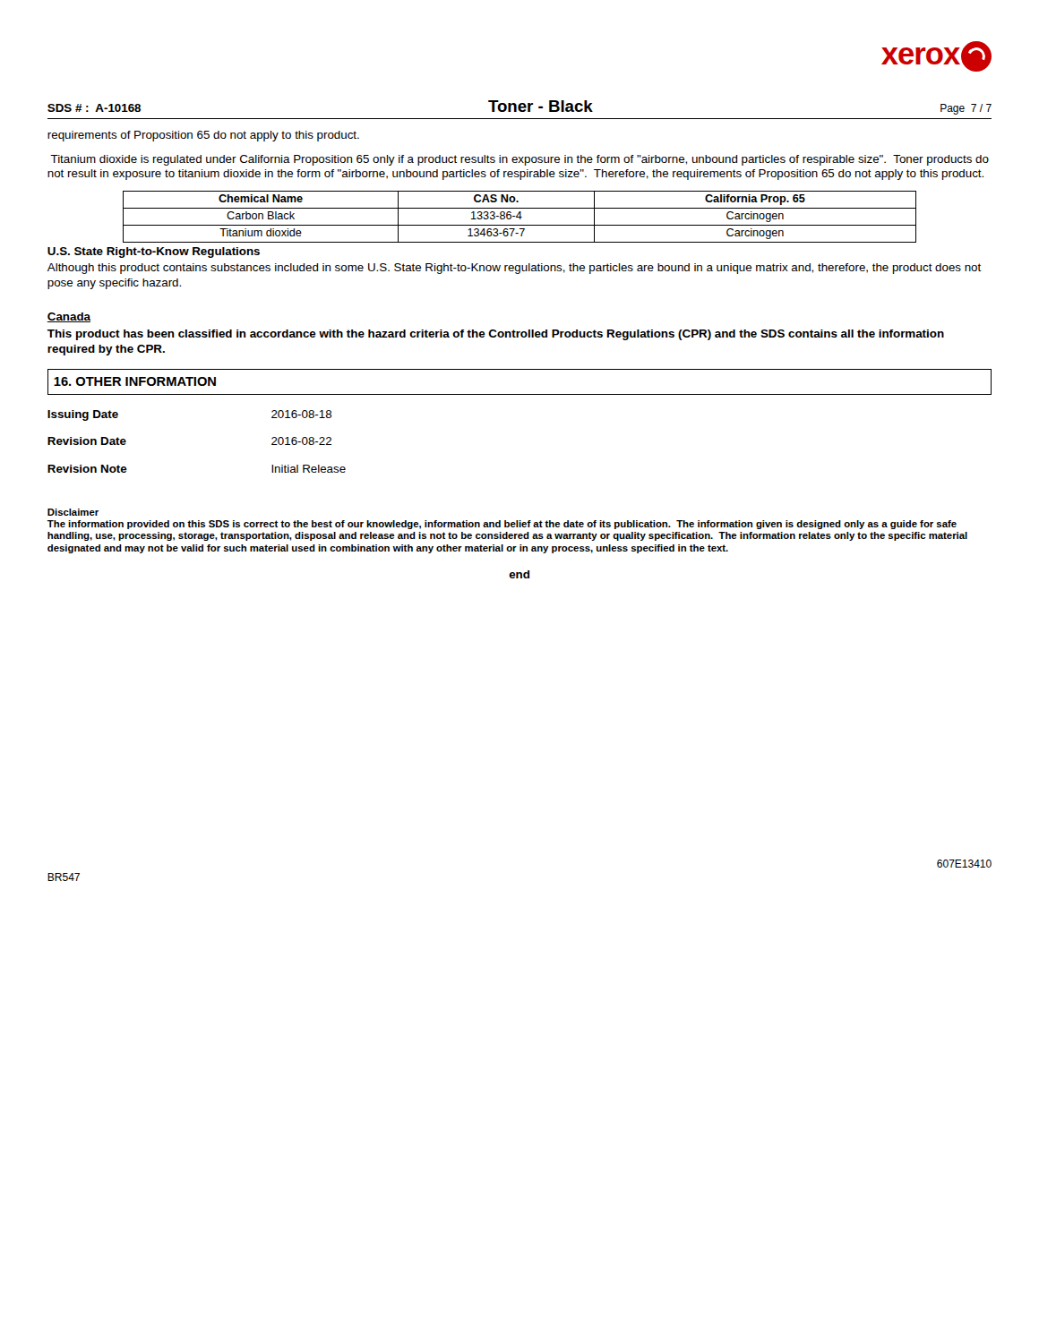xerox
SDS # : A-10168
Toner - Black
Page 7 / 7
requirements of Proposition 65 do not apply to this product.
Titanium dioxide is regulated under California Proposition 65 only if a product results in exposure in the form of "airborne, unbound particles of respirable size". Toner products do not result in exposure to titanium dioxide in the form of "airborne, unbound particles of respirable size". Therefore, the requirements of Proposition 65 do not apply to this product.
| Chemical Name | CAS No. | California Prop. 65 |
| --- | --- | --- |
| Carbon Black | 1333-86-4 | Carcinogen |
| Titanium dioxide | 13463-67-7 | Carcinogen |
U.S. State Right-to-Know Regulations
Although this product contains substances included in some U.S. State Right-to-Know regulations, the particles are bound in a unique matrix and, therefore, the product does not pose any specific hazard.
Canada
This product has been classified in accordance with the hazard criteria of the Controlled Products Regulations (CPR) and the SDS contains all the information required by the CPR.
16. OTHER INFORMATION
| Issuing Date | 2016-08-18 |
| Revision Date | 2016-08-22 |
| Revision Note | Initial Release |
Disclaimer
The information provided on this SDS is correct to the best of our knowledge, information and belief at the date of its publication. The information given is designed only as a guide for safe handling, use, processing, storage, transportation, disposal and release and is not to be considered as a warranty or quality specification. The information relates only to the specific material designated and may not be valid for such material used in combination with any other material or in any process, unless specified in the text.
end
607E13410
BR547